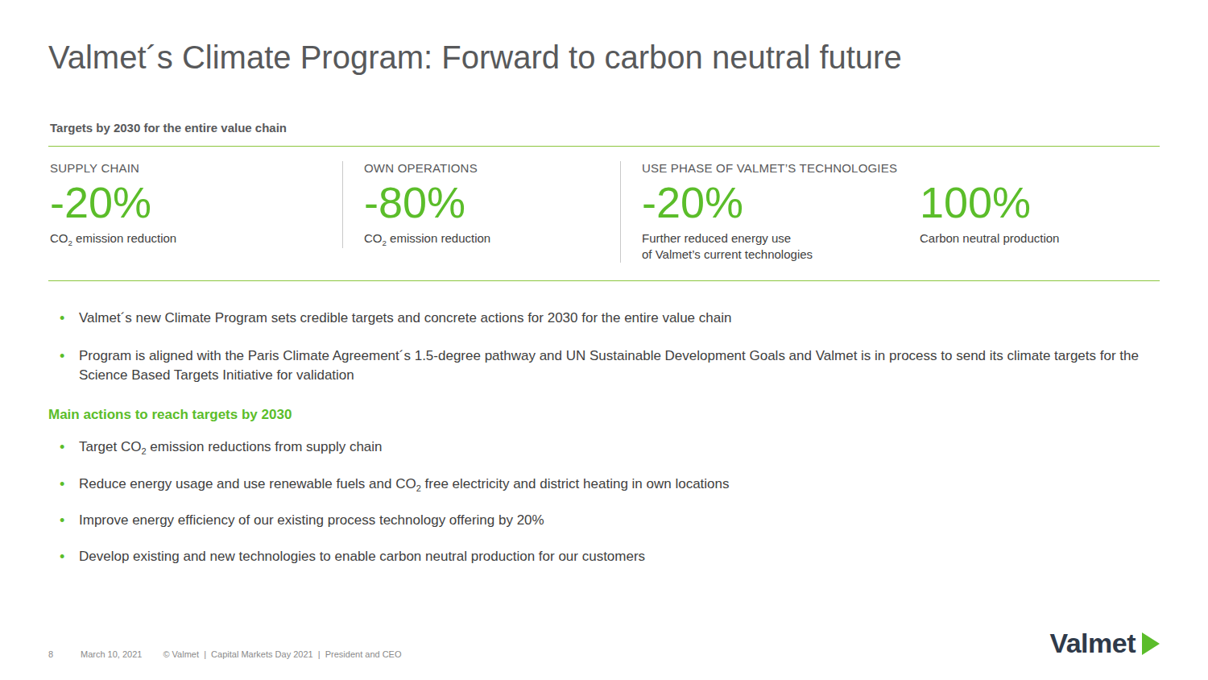Valmet´s Climate Program: Forward to carbon neutral future
Targets by 2030 for the entire value chain
SUPPLY CHAIN
-20%
CO2 emission reduction
OWN OPERATIONS
-80%
CO2 emission reduction
USE PHASE OF VALMET’S TECHNOLOGIES
-20%
Further reduced energy use
of Valmet’s current technologies
100%
Carbon neutral production
Valmet´s new Climate Program sets credible targets and concrete actions for 2030 for the entire value chain
Program is aligned with the Paris Climate Agreement´s 1.5-degree pathway and UN Sustainable Development Goals and Valmet is in process to send its climate targets for the Science Based Targets Initiative for validation
Main actions to reach targets by 2030
Target CO2 emission reductions from supply chain
Reduce energy usage and use renewable fuels and CO2 free electricity and district heating in own locations
Improve energy efficiency of our existing process technology offering by 20%
Develop existing and new technologies to enable carbon neutral production for our customers
8 March 10, 2021 © Valmet | Capital Markets Day 2021 | President and CEO
Valmet